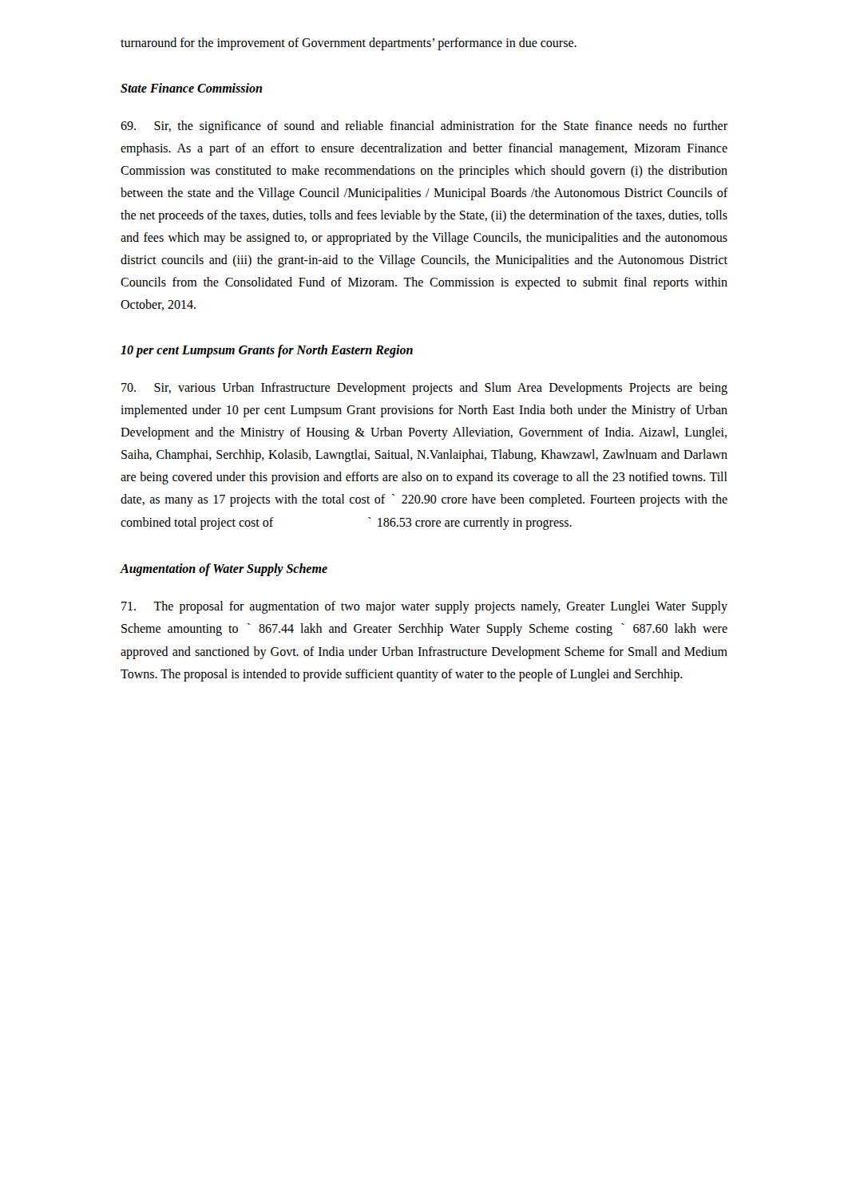turnaround for the improvement of Government departments’ performance in due course.
State Finance Commission
69. Sir, the significance of sound and reliable financial administration for the State finance needs no further emphasis. As a part of an effort to ensure decentralization and better financial management, Mizoram Finance Commission was constituted to make recommendations on the principles which should govern (i) the distribution between the state and the Village Council /Municipalities / Municipal Boards /the Autonomous District Councils of the net proceeds of the taxes, duties, tolls and fees leviable by the State, (ii) the determination of the taxes, duties, tolls and fees which may be assigned to, or appropriated by the Village Councils, the municipalities and the autonomous district councils and (iii) the grant-in-aid to the Village Councils, the Municipalities and the Autonomous District Councils from the Consolidated Fund of Mizoram. The Commission is expected to submit final reports within October, 2014.
10 per cent Lumpsum Grants for North Eastern Region
70. Sir, various Urban Infrastructure Development projects and Slum Area Developments Projects are being implemented under 10 per cent Lumpsum Grant provisions for North East India both under the Ministry of Urban Development and the Ministry of Housing & Urban Poverty Alleviation, Government of India. Aizawl, Lunglei, Saiha, Champhai, Serchhip, Kolasib, Lawngtlai, Saitual, N.Vanlaiphai, Tlabung, Khawzawl, Zawlnuam and Darlawn are being covered under this provision and efforts are also on to expand its coverage to all the 23 notified towns. Till date, as many as 17 projects with the total cost of ` 220.90 crore have been completed. Fourteen projects with the combined total project cost of ` 186.53 crore are currently in progress.
Augmentation of Water Supply Scheme
71. The proposal for augmentation of two major water supply projects namely, Greater Lunglei Water Supply Scheme amounting to ` 867.44 lakh and Greater Serchhip Water Supply Scheme costing ` 687.60 lakh were approved and sanctioned by Govt. of India under Urban Infrastructure Development Scheme for Small and Medium Towns. The proposal is intended to provide sufficient quantity of water to the people of Lunglei and Serchhip.